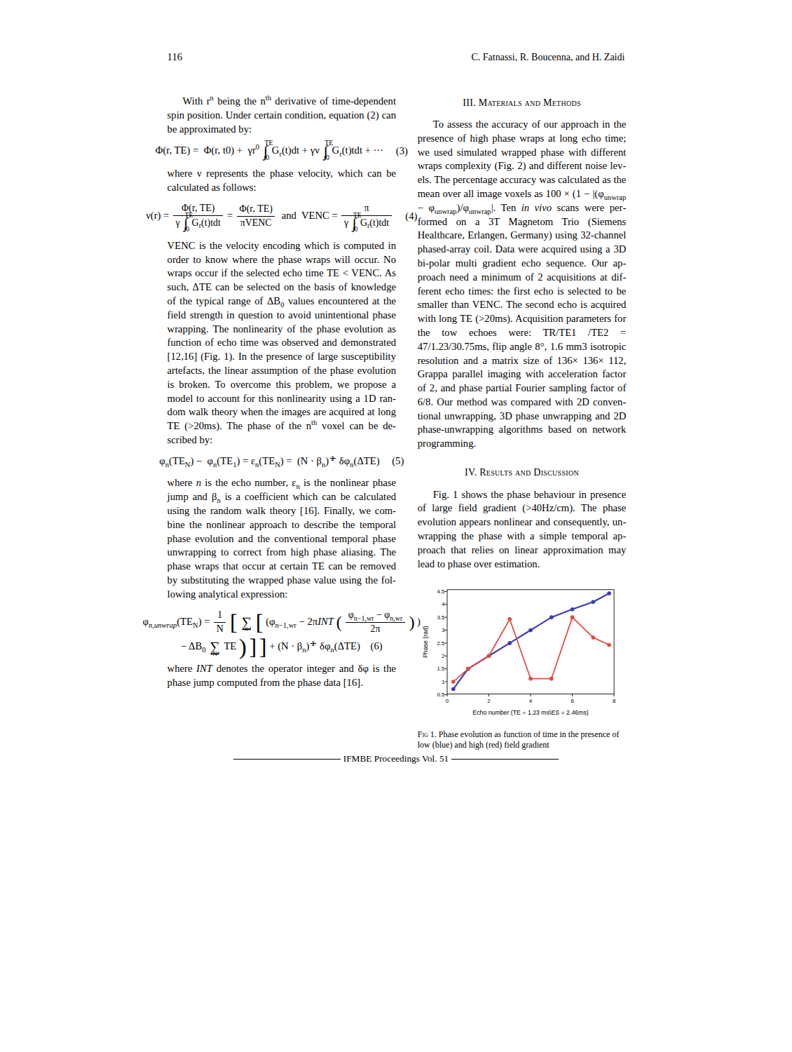116
C. Fatnassi, R. Boucenna, and H. Zaidi
With rn being the nth derivative of time-dependent spin position. Under certain condition, equation (2) can be approximated by:
Φ(r, TE) = Φ(r, t0) + γr0 ∫TE t0 Gr(t)dt + γν ∫TE t0 Gr(t)tdt + ···
(3)
where ν represents the phase velocity, which can be calculated as follows:
ν(r) = Φ(r, TE) γ ∫TE t0 Gr(t)tdt = Φ(r, TE) πVENC and VENC = π γ ∫TE t0 Gr(t)tdt
(4)
VENC is the velocity encoding which is computed in order to know where the phase wraps will occur. No wraps occur if the selected echo time TE < VENC. As such, ΔTE can be selected on the basis of knowledge of the typical range of ΔB0 values encountered at the field strength in question to avoid unintentional phase wrapping. The nonlinearity of the phase evolution as function of echo time was observed and demonstrated [12,16] (Fig. 1). In the presence of large susceptibility artefacts, the linear assumption of the phase evolution is broken. To overcome this problem, we propose a model to account for this nonlinearity using a 1D random walk theory when the images are acquired at long TE (>20ms). The phase of the nth voxel can be described by:
φn(TEN) − φn(TE1) = εn(TEN) = (N · βn)12 δφn(ΔTE)
(5)
where n is the echo number, εn is the nonlinear phase jump and βn is a coefficient which can be calculated using the random walk theory [16]. Finally, we combine the nonlinear approach to describe the temporal phase evolution and the conventional temporal phase unwrapping to correct from high phase aliasing. The phase wraps that occur at certain TE can be removed by substituting the wrapped phase value using the following analytical expression:
φn,unwrap(TEN) = 1 N [ ∑n [ (φn−1,wr − 2πINT ( φn−1,wr − φn,wr 2π ) )
− ΔB0 ∑N TE ) ] ] + (N · βn)12 δφn(ΔTE) (6)
where INT denotes the operator integer and δφ is the phase jump computed from the phase data [16].
III. Materials and Methods
To assess the accuracy of our approach in the presence of high phase wraps at long echo time; we used simulated wrapped phase with different wraps complexity (Fig. 2) and different noise levels. The percentage accuracy was calculated as the mean over all image voxels as 100 × (1 − |(φunwrap − φunwrap)/φunwrap|. Ten in vivo scans were performed on a 3T Magnetom Trio (Siemens Healthcare, Erlangen, Germany) using 32-channel phased-array coil. Data were acquired using a 3D bi-polar multi gradient echo sequence. Our approach need a minimum of 2 acquisitions at different echo times: the first echo is selected to be smaller than VENC. The second echo is acquired with long TE (>20ms). Acquisition parameters for the tow echoes were: TR/TE1 /TE2 = 47/1.23/30.75ms, flip angle 8°, 1.6 mm3 isotropic resolution and a matrix size of 136× 136× 112, Grappa parallel imaging with acceleration factor of 2, and phase partial Fourier sampling factor of 6/8. Our method was compared with 2D conventional unwrapping, 3D phase unwrapping and 2D phase-unwrapping algorithms based on network programming.
IV. Results and Discussion
Fig. 1 shows the phase behaviour in presence of large field gradient (>40Hz/cm). The phase evolution appears nonlinear and consequently, unwrapping the phase with a simple temporal approach that relies on linear approximation may lead to phase over estimation.
4.5 4 3.5 3 2.5 2 1.5 1 0.5 0 2 4 6 8 Echo number (TE = 1.23 ms\ES = 2.46ms) Phase (rad)
Fig 1. Phase evolution as function of time in the presence of low (blue) and high (red) field gradient
IFMBE Proceedings Vol. 51